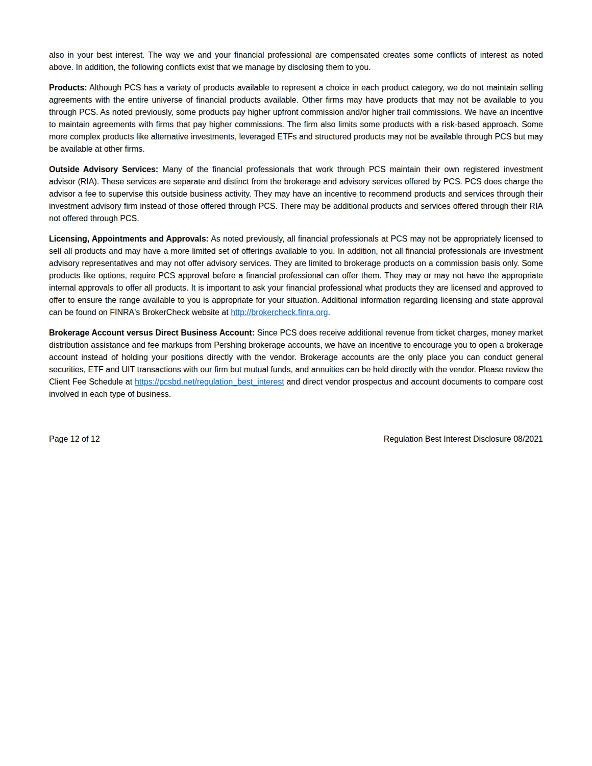also in your best interest. The way we and your financial professional are compensated creates some conflicts of interest as noted above. In addition, the following conflicts exist that we manage by disclosing them to you.
Products: Although PCS has a variety of products available to represent a choice in each product category, we do not maintain selling agreements with the entire universe of financial products available. Other firms may have products that may not be available to you through PCS. As noted previously, some products pay higher upfront commission and/or higher trail commissions. We have an incentive to maintain agreements with firms that pay higher commissions. The firm also limits some products with a risk-based approach. Some more complex products like alternative investments, leveraged ETFs and structured products may not be available through PCS but may be available at other firms.
Outside Advisory Services: Many of the financial professionals that work through PCS maintain their own registered investment advisor (RIA). These services are separate and distinct from the brokerage and advisory services offered by PCS. PCS does charge the advisor a fee to supervise this outside business activity. They may have an incentive to recommend products and services through their investment advisory firm instead of those offered through PCS. There may be additional products and services offered through their RIA not offered through PCS.
Licensing, Appointments and Approvals: As noted previously, all financial professionals at PCS may not be appropriately licensed to sell all products and may have a more limited set of offerings available to you. In addition, not all financial professionals are investment advisory representatives and may not offer advisory services. They are limited to brokerage products on a commission basis only. Some products like options, require PCS approval before a financial professional can offer them. They may or may not have the appropriate internal approvals to offer all products. It is important to ask your financial professional what products they are licensed and approved to offer to ensure the range available to you is appropriate for your situation. Additional information regarding licensing and state approval can be found on FINRA's BrokerCheck website at http://brokercheck.finra.org.
Brokerage Account versus Direct Business Account: Since PCS does receive additional revenue from ticket charges, money market distribution assistance and fee markups from Pershing brokerage accounts, we have an incentive to encourage you to open a brokerage account instead of holding your positions directly with the vendor. Brokerage accounts are the only place you can conduct general securities, ETF and UIT transactions with our firm but mutual funds, and annuities can be held directly with the vendor. Please review the Client Fee Schedule at https://pcsbd.net/regulation_best_interest and direct vendor prospectus and account documents to compare cost involved in each type of business.
Page 12 of 12 Regulation Best Interest Disclosure 08/2021